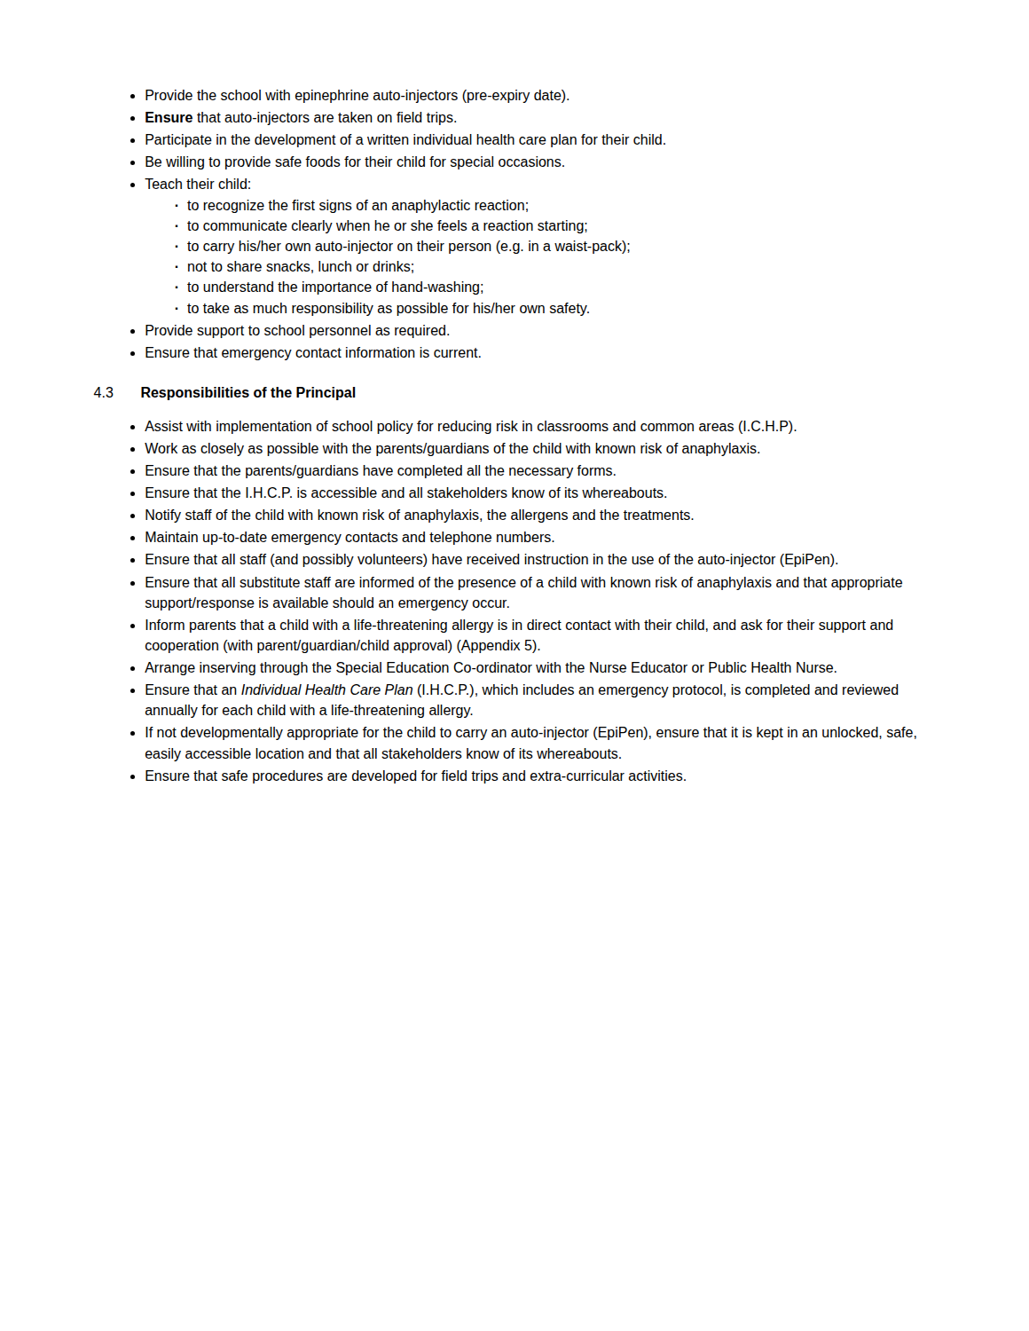Provide the school with epinephrine auto-injectors (pre-expiry date).
Ensure that auto-injectors are taken on field trips.
Participate in the development of a written individual health care plan for their child.
Be willing to provide safe foods for their child for special occasions.
Teach their child:
to recognize the first signs of an anaphylactic reaction;
to communicate clearly when he or she feels a reaction starting;
to carry his/her own auto-injector on their person (e.g. in a waist-pack);
not to share snacks, lunch or drinks;
to understand the importance of hand-washing;
to take as much responsibility as possible for his/her own safety.
Provide support to school personnel as required.
Ensure that emergency contact information is current.
4.3 Responsibilities of the Principal
Assist with implementation of school policy for reducing risk in classrooms and common areas (I.C.H.P).
Work as closely as possible with the parents/guardians of the child with known risk of anaphylaxis.
Ensure that the parents/guardians have completed all the necessary forms.
Ensure that the I.H.C.P. is accessible and all stakeholders know of its whereabouts.
Notify staff of the child with known risk of anaphylaxis, the allergens and the treatments.
Maintain up-to-date emergency contacts and telephone numbers.
Ensure that all staff (and possibly volunteers) have received instruction in the use of the auto-injector (EpiPen).
Ensure that all substitute staff are informed of the presence of a child with known risk of anaphylaxis and that appropriate support/response is available should an emergency occur.
Inform parents that a child with a life-threatening allergy is in direct contact with their child, and ask for their support and cooperation (with parent/guardian/child approval) (Appendix 5).
Arrange inserving through the Special Education Co-ordinator with the Nurse Educator or Public Health Nurse.
Ensure that an Individual Health Care Plan (I.H.C.P.), which includes an emergency protocol, is completed and reviewed annually for each child with a life-threatening allergy.
If not developmentally appropriate for the child to carry an auto-injector (EpiPen), ensure that it is kept in an unlocked, safe, easily accessible location and that all stakeholders know of its whereabouts.
Ensure that safe procedures are developed for field trips and extra-curricular activities.